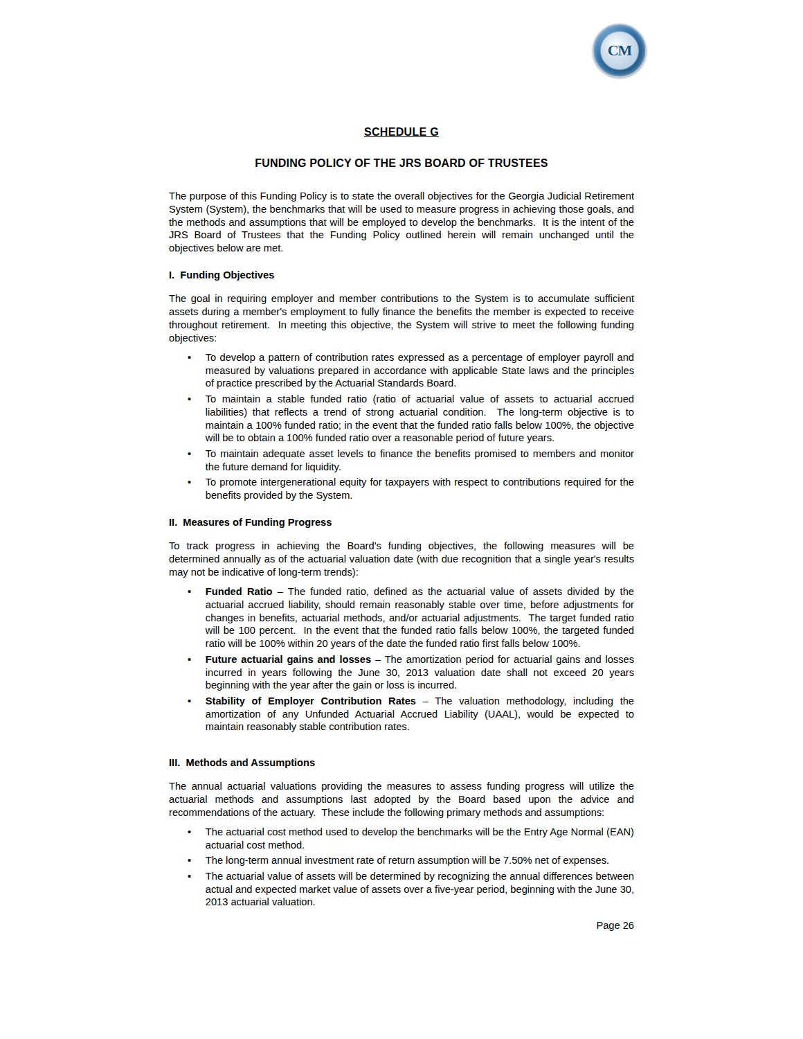CM
SCHEDULE G
FUNDING POLICY OF THE JRS BOARD OF TRUSTEES
The purpose of this Funding Policy is to state the overall objectives for the Georgia Judicial Retirement System (System), the benchmarks that will be used to measure progress in achieving those goals, and the methods and assumptions that will be employed to develop the benchmarks. It is the intent of the JRS Board of Trustees that the Funding Policy outlined herein will remain unchanged until the objectives below are met.
I. Funding Objectives
The goal in requiring employer and member contributions to the System is to accumulate sufficient assets during a member's employment to fully finance the benefits the member is expected to receive throughout retirement. In meeting this objective, the System will strive to meet the following funding objectives:
To develop a pattern of contribution rates expressed as a percentage of employer payroll and measured by valuations prepared in accordance with applicable State laws and the principles of practice prescribed by the Actuarial Standards Board.
To maintain a stable funded ratio (ratio of actuarial value of assets to actuarial accrued liabilities) that reflects a trend of strong actuarial condition. The long-term objective is to maintain a 100% funded ratio; in the event that the funded ratio falls below 100%, the objective will be to obtain a 100% funded ratio over a reasonable period of future years.
To maintain adequate asset levels to finance the benefits promised to members and monitor the future demand for liquidity.
To promote intergenerational equity for taxpayers with respect to contributions required for the benefits provided by the System.
II. Measures of Funding Progress
To track progress in achieving the Board's funding objectives, the following measures will be determined annually as of the actuarial valuation date (with due recognition that a single year's results may not be indicative of long-term trends):
Funded Ratio – The funded ratio, defined as the actuarial value of assets divided by the actuarial accrued liability, should remain reasonably stable over time, before adjustments for changes in benefits, actuarial methods, and/or actuarial adjustments. The target funded ratio will be 100 percent. In the event that the funded ratio falls below 100%, the targeted funded ratio will be 100% within 20 years of the date the funded ratio first falls below 100%.
Future actuarial gains and losses – The amortization period for actuarial gains and losses incurred in years following the June 30, 2013 valuation date shall not exceed 20 years beginning with the year after the gain or loss is incurred.
Stability of Employer Contribution Rates – The valuation methodology, including the amortization of any Unfunded Actuarial Accrued Liability (UAAL), would be expected to maintain reasonably stable contribution rates.
III. Methods and Assumptions
The annual actuarial valuations providing the measures to assess funding progress will utilize the actuarial methods and assumptions last adopted by the Board based upon the advice and recommendations of the actuary. These include the following primary methods and assumptions:
The actuarial cost method used to develop the benchmarks will be the Entry Age Normal (EAN) actuarial cost method.
The long-term annual investment rate of return assumption will be 7.50% net of expenses.
The actuarial value of assets will be determined by recognizing the annual differences between actual and expected market value of assets over a five-year period, beginning with the June 30, 2013 actuarial valuation.
Page 26